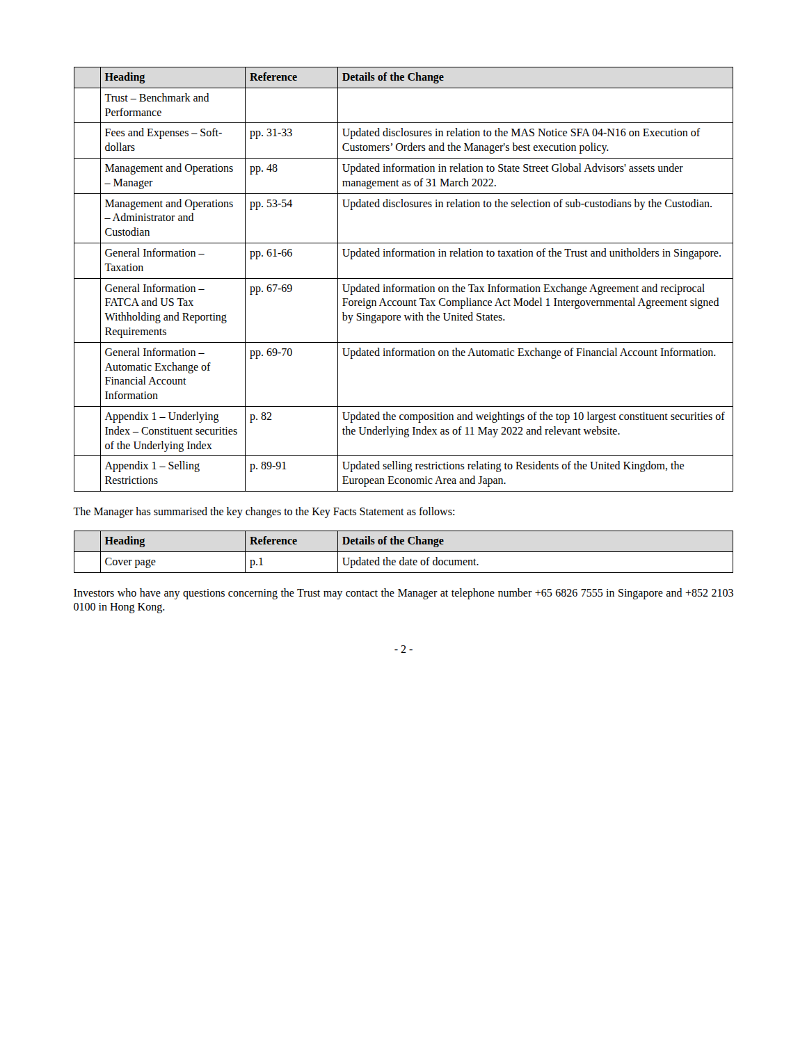| | Heading | Reference | Details of the Change |
| --- | --- | --- | --- |
| | Trust – Benchmark and Performance | | |
| | Fees and Expenses – Soft-dollars | pp. 31-33 | Updated disclosures in relation to the MAS Notice SFA 04-N16 on Execution of Customers’ Orders and the Manager's best execution policy. |
| | Management and Operations – Manager | pp. 48 | Updated information in relation to State Street Global Advisors' assets under management as of 31 March 2022. |
| | Management and Operations – Administrator and Custodian | pp. 53-54 | Updated disclosures in relation to the selection of sub-custodians by the Custodian. |
| | General Information – Taxation | pp. 61-66 | Updated information in relation to taxation of the Trust and unitholders in Singapore. |
| | General Information – FATCA and US Tax Withholding and Reporting Requirements | pp. 67-69 | Updated information on the Tax Information Exchange Agreement and reciprocal Foreign Account Tax Compliance Act Model 1 Intergovernmental Agreement signed by Singapore with the United States. |
| | General Information – Automatic Exchange of Financial Account Information | pp. 69-70 | Updated information on the Automatic Exchange of Financial Account Information. |
| | Appendix 1 – Underlying Index – Constituent securities of the Underlying Index | p. 82 | Updated the composition and weightings of the top 10 largest constituent securities of the Underlying Index as of 11 May 2022 and relevant website. |
| | Appendix 1 – Selling Restrictions | p. 89-91 | Updated selling restrictions relating to Residents of the United Kingdom, the European Economic Area and Japan. |
The Manager has summarised the key changes to the Key Facts Statement as follows:
| | Heading | Reference | Details of the Change |
| --- | --- | --- | --- |
| | Cover page | p.1 | Updated the date of document. |
Investors who have any questions concerning the Trust may contact the Manager at telephone number +65 6826 7555 in Singapore and +852 2103 0100 in Hong Kong.
- 2 -